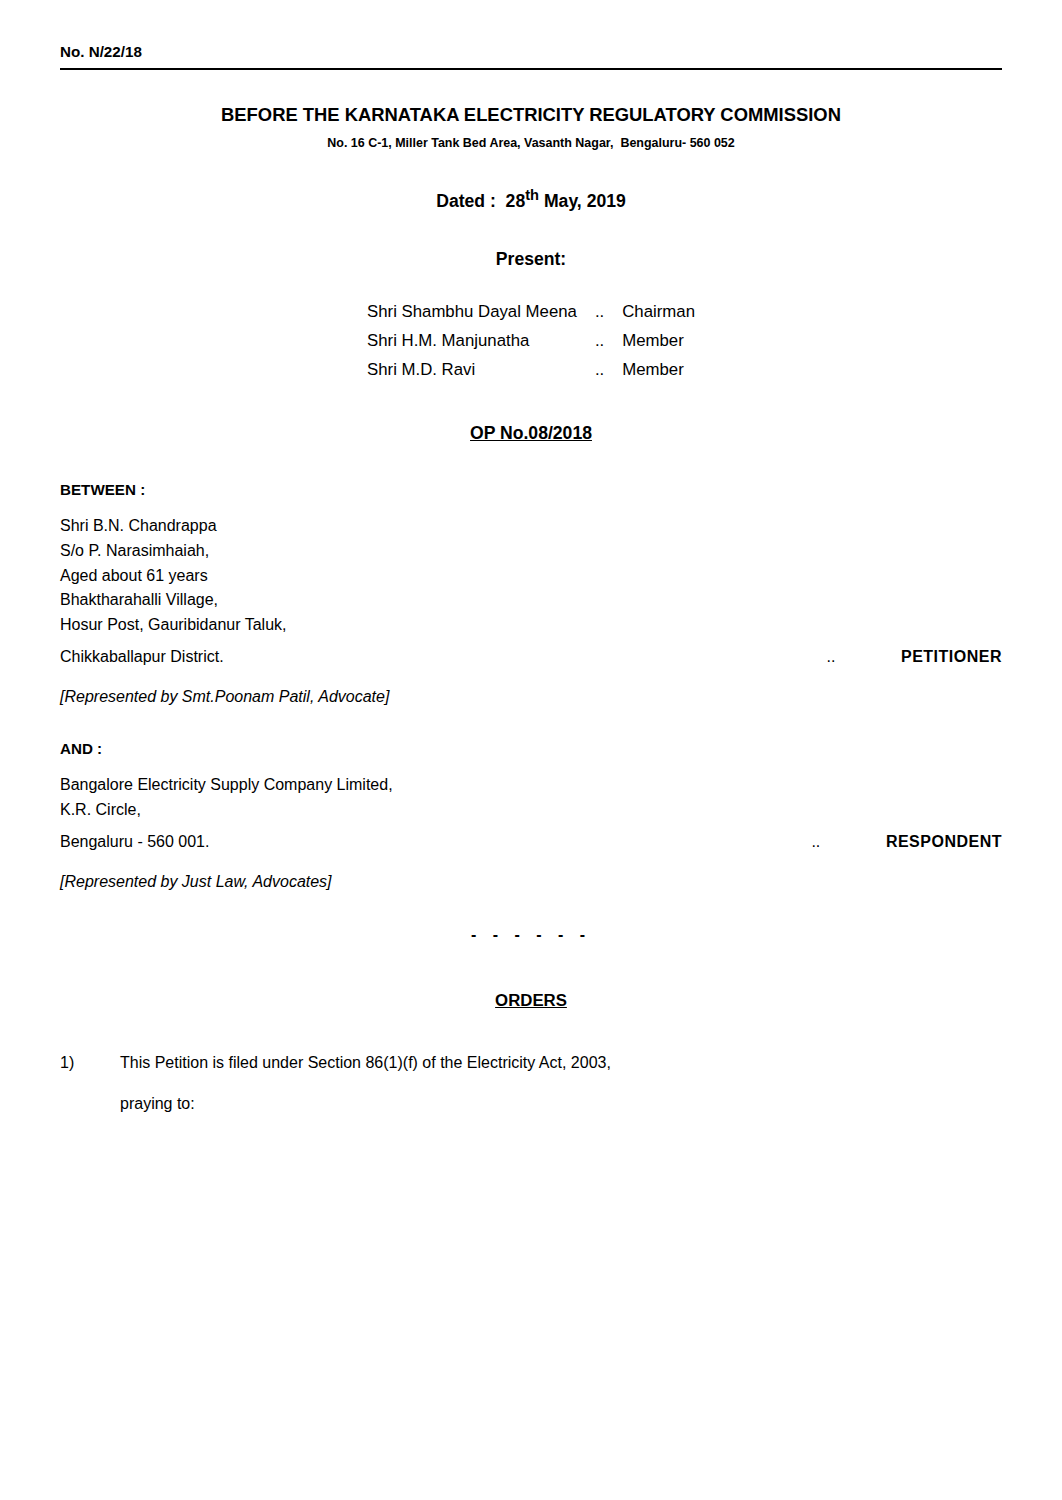No. N/22/18
BEFORE THE KARNATAKA ELECTRICITY REGULATORY COMMISSION
No. 16 C-1, Miller Tank Bed Area, Vasanth Nagar, Bengaluru- 560 052
Dated : 28th May, 2019
Present:
| Shri Shambhu Dayal Meena | .. | Chairman |
| Shri H.M. Manjunatha | .. | Member |
| Shri M.D. Ravi | .. | Member |
OP No.08/2018
BETWEEN :
Shri B.N. Chandrappa
S/o P. Narasimhaiah,
Aged about 61 years
Bhaktharahalli Village,
Hosur Post, Gauribidanur Taluk,
Chikkaballapur District.
..
PETITIONER
[Represented by Smt.Poonam Patil, Advocate]
AND :
Bangalore Electricity Supply Company Limited,
K.R. Circle,
Bengaluru - 560 001.
..
RESPONDENT
[Represented by Just Law, Advocates]
- - - - - -
ORDERS
1)
This Petition is filed under Section 86(1)(f) of the Electricity Act, 2003,
praying to: